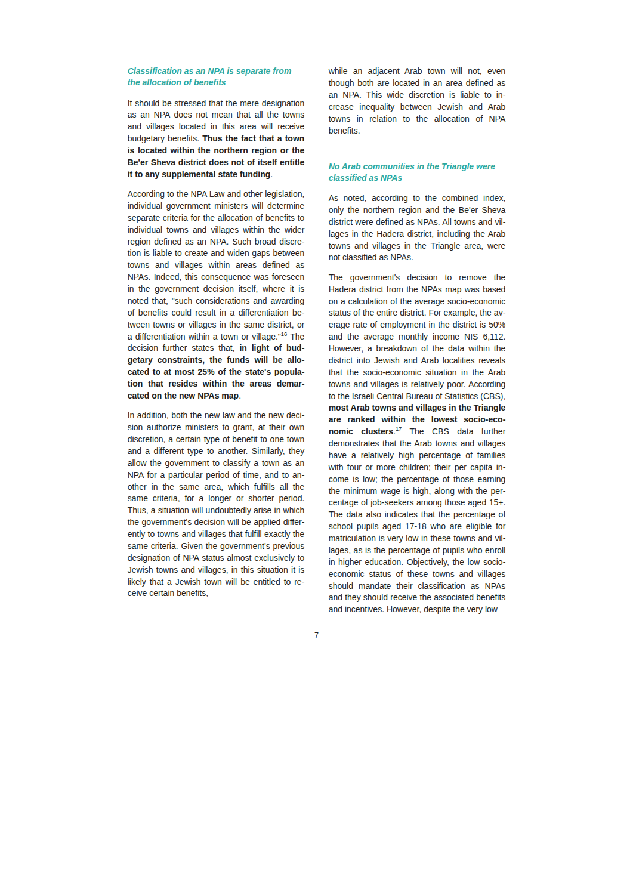Classification as an NPA is separate from the allocation of benefits
It should be stressed that the mere designation as an NPA does not mean that all the towns and villages located in this area will receive budgetary benefits. Thus the fact that a town is located within the northern region or the Be'er Sheva district does not of itself entitle it to any supplemental state funding.
According to the NPA Law and other legislation, individual government ministers will determine separate criteria for the allocation of benefits to individual towns and villages within the wider region defined as an NPA. Such broad discretion is liable to create and widen gaps between towns and villages within areas defined as NPAs. Indeed, this consequence was foreseen in the government decision itself, where it is noted that, "such considerations and awarding of benefits could result in a differentiation between towns or villages in the same district, or a differentiation within a town or village."16 The decision further states that, in light of budgetary constraints, the funds will be allocated to at most 25% of the state's population that resides within the areas demarcated on the new NPAs map.
In addition, both the new law and the new decision authorize ministers to grant, at their own discretion, a certain type of benefit to one town and a different type to another. Similarly, they allow the government to classify a town as an NPA for a particular period of time, and to another in the same area, which fulfills all the same criteria, for a longer or shorter period. Thus, a situation will undoubtedly arise in which the government's decision will be applied differently to towns and villages that fulfill exactly the same criteria. Given the government's previous designation of NPA status almost exclusively to Jewish towns and villages, in this situation it is likely that a Jewish town will be entitled to receive certain benefits,
while an adjacent Arab town will not, even though both are located in an area defined as an NPA. This wide discretion is liable to increase inequality between Jewish and Arab towns in relation to the allocation of NPA benefits.
No Arab communities in the Triangle were classified as NPAs
As noted, according to the combined index, only the northern region and the Be'er Sheva district were defined as NPAs. All towns and villages in the Hadera district, including the Arab towns and villages in the Triangle area, were not classified as NPAs.
The government's decision to remove the Hadera district from the NPAs map was based on a calculation of the average socio-economic status of the entire district. For example, the average rate of employment in the district is 50% and the average monthly income NIS 6,112. However, a breakdown of the data within the district into Jewish and Arab localities reveals that the socio-economic situation in the Arab towns and villages is relatively poor. According to the Israeli Central Bureau of Statistics (CBS), most Arab towns and villages in the Triangle are ranked within the lowest socio-economic clusters.17 The CBS data further demonstrates that the Arab towns and villages have a relatively high percentage of families with four or more children; their per capita income is low; the percentage of those earning the minimum wage is high, along with the percentage of job-seekers among those aged 15+. The data also indicates that the percentage of school pupils aged 17-18 who are eligible for matriculation is very low in these towns and villages, as is the percentage of pupils who enroll in higher education. Objectively, the low socio-economic status of these towns and villages should mandate their classification as NPAs and they should receive the associated benefits and incentives. However, despite the very low
7